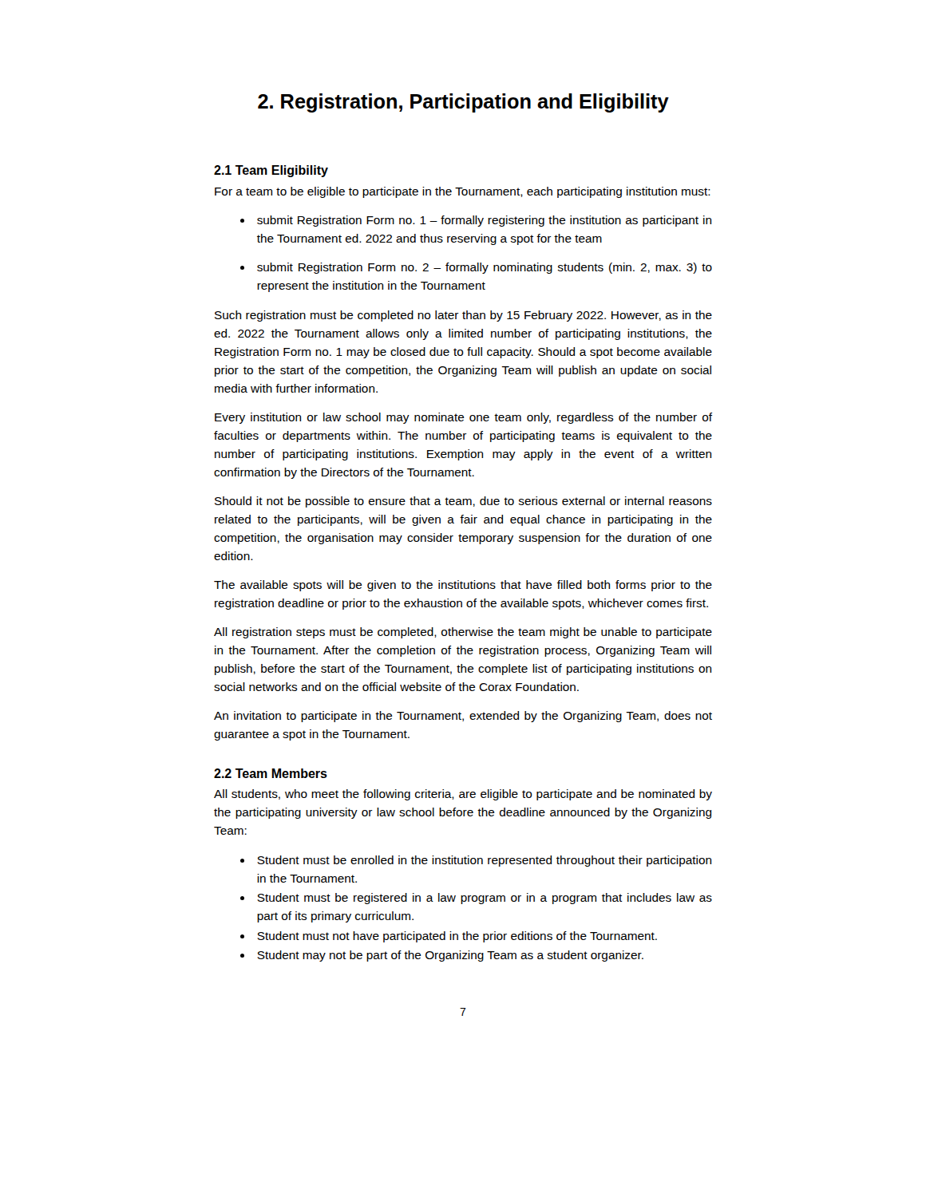2. Registration, Participation and Eligibility
2.1 Team Eligibility
For a team to be eligible to participate in the Tournament, each participating institution must:
submit Registration Form no. 1 – formally registering the institution as participant in the Tournament ed. 2022 and thus reserving a spot for the team
submit Registration Form no. 2 – formally nominating students (min. 2, max. 3) to represent the institution in the Tournament
Such registration must be completed no later than by 15 February 2022. However, as in the ed. 2022 the Tournament allows only a limited number of participating institutions, the Registration Form no. 1 may be closed due to full capacity. Should a spot become available prior to the start of the competition, the Organizing Team will publish an update on social media with further information.
Every institution or law school may nominate one team only, regardless of the number of faculties or departments within. The number of participating teams is equivalent to the number of participating institutions. Exemption may apply in the event of a written confirmation by the Directors of the Tournament.
Should it not be possible to ensure that a team, due to serious external or internal reasons related to the participants, will be given a fair and equal chance in participating in the competition, the organisation may consider temporary suspension for the duration of one edition.
The available spots will be given to the institutions that have filled both forms prior to the registration deadline or prior to the exhaustion of the available spots, whichever comes first.
All registration steps must be completed, otherwise the team might be unable to participate in the Tournament. After the completion of the registration process, Organizing Team will publish, before the start of the Tournament, the complete list of participating institutions on social networks and on the official website of the Corax Foundation.
An invitation to participate in the Tournament, extended by the Organizing Team, does not guarantee a spot in the Tournament.
2.2 Team Members
All students, who meet the following criteria, are eligible to participate and be nominated by the participating university or law school before the deadline announced by the Organizing Team:
Student must be enrolled in the institution represented throughout their participation in the Tournament.
Student must be registered in a law program or in a program that includes law as part of its primary curriculum.
Student must not have participated in the prior editions of the Tournament.
Student may not be part of the Organizing Team as a student organizer.
7